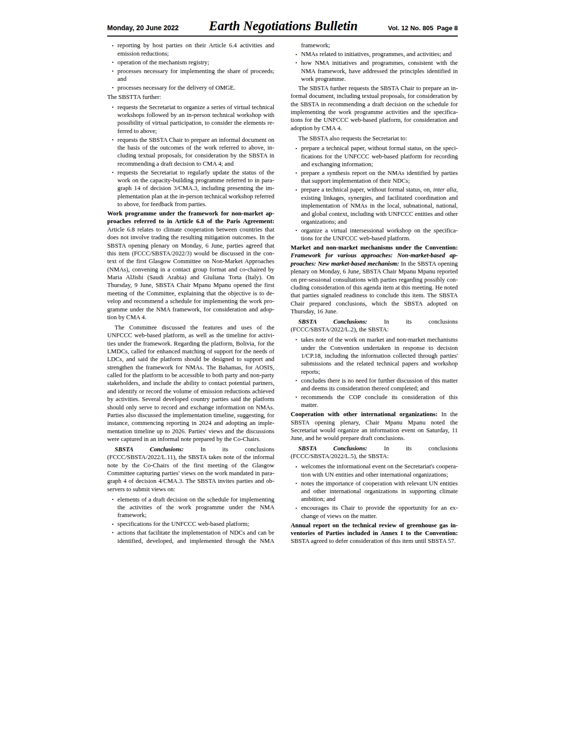Monday, 20 June 2022
Earth Negotiations Bulletin
Vol. 12 No. 805 Page 8
reporting by host parties on their Article 6.4 activities and emission reductions;
operation of the mechanism registry;
processes necessary for implementing the share of proceeds; and
processes necessary for the delivery of OMGE.
The SBSTTA further:
requests the Secretariat to organize a series of virtual technical workshops followed by an in-person technical workshop with possibility of virtual participation, to consider the elements referred to above;
requests the SBSTA Chair to prepare an informal document on the basis of the outcomes of the work referred to above, including textual proposals, for consideration by the SBSTA in recommending a draft decision to CMA 4; and
requests the Secretariat to regularly update the status of the work on the capacity-building programme referred to in paragraph 14 of decision 3/CMA.3, including presenting the implementation plan at the in-person technical workshop referred to above, for feedback from parties.
Work programme under the framework for non-market approaches referred to in Article 6.8 of the Paris Agreement: Article 6.8 relates to climate cooperation between countries that does not involve trading the resulting mitigation outcomes. In the SBSTA opening plenary on Monday, 6 June, parties agreed that this item (FCCC/SBSTA/2022/3) would be discussed in the context of the first Glasgow Committee on Non-Market Approaches (NMAs), convening in a contact group format and co-chaired by Maria AlJishi (Saudi Arabia) and Giuliana Torta (Italy). On Thursday, 9 June, SBSTA Chair Mpanu Mpanu opened the first meeting of the Committee, explaining that the objective is to develop and recommend a schedule for implementing the work programme under the NMA framework, for consideration and adoption by CMA 4.
The Committee discussed the features and uses of the UNFCCC web-based platform, as well as the timeline for activities under the framework. Regarding the platform, Bolivia, for the LMDCs, called for enhanced matching of support for the needs of LDCs, and said the platform should be designed to support and strengthen the framework for NMAs. The Bahamas, for AOSIS, called for the platform to be accessible to both party and non-party stakeholders, and include the ability to contact potential partners, and identify or record the volume of emission reductions achieved by activities. Several developed country parties said the platform should only serve to record and exchange information on NMAs. Parties also discussed the implementation timeline, suggesting, for instance, commencing reporting in 2024 and adopting an implementation timeline up to 2026. Parties' views and the discussions were captured in an informal note prepared by the Co-Chairs.
SBSTA Conclusions: In its conclusions (FCCC/SBSTA/2022/L.11), the SBSTA takes note of the informal note by the Co-Chairs of the first meeting of the Glasgow Committee capturing parties' views on the work mandated in paragraph 4 of decision 4/CMA.3. The SBSTA invites parties and observers to submit views on:
elements of a draft decision on the schedule for implementing the activities of the work programme under the NMA framework;
specifications for the UNFCCC web-based platform;
actions that facilitate the implementation of NDCs and can be identified, developed, and implemented through the NMA framework;
NMAs related to initiatives, programmes, and activities; and
how NMA initiatives and programmes, consistent with the NMA framework, have addressed the principles identified in work programme.
The SBSTA further requests the SBSTA Chair to prepare an informal document, including textual proposals, for consideration by the SBSTA in recommending a draft decision on the schedule for implementing the work programme activities and the specifications for the UNFCCC web-based platform, for consideration and adoption by CMA 4.
The SBSTA also requests the Secretariat to:
prepare a technical paper, without formal status, on the specifications for the UNFCCC web-based platform for recording and exchanging information;
prepare a synthesis report on the NMAs identified by parties that support implementation of their NDCs;
prepare a technical paper, without formal status, on, inter alia, existing linkages, synergies, and facilitated coordination and implementation of NMAs in the local, subnational, national, and global context, including with UNFCCC entities and other organizations; and
organize a virtual intersessional workshop on the specifications for the UNFCCC web-based platform.
Market and non-market mechanisms under the Convention: Framework for various approaches: Non-market-based approaches: New market-based mechanism: In the SBSTA opening plenary on Monday, 6 June, SBSTA Chair Mpanu Mpanu reported on pre-sessional consultations with parties regarding possibly concluding consideration of this agenda item at this meeting. He noted that parties signaled readiness to conclude this item. The SBSTA Chair prepared conclusions, which the SBSTA adopted on Thursday, 16 June.
SBSTA Conclusions: In its conclusions (FCCC/SBSTA/2022/L.2), the SBSTA:
takes note of the work on market and non-market mechanisms under the Convention undertaken in response to decision 1/CP.18, including the information collected through parties' submissions and the related technical papers and workshop reports;
concludes there is no need for further discussion of this matter and deems its consideration thereof completed; and
recommends the COP conclude its consideration of this matter.
Cooperation with other international organizations: In the SBSTA opening plenary, Chair Mpanu Mpanu noted the Secretariat would organize an information event on Saturday, 11 June, and he would prepare draft conclusions.
SBSTA Conclusions: In its conclusions (FCCC/SBSTA/2022/L.5), the SBSTA:
welcomes the informational event on the Secretariat's cooperation with UN entities and other international organizations;
notes the importance of cooperation with relevant UN entities and other international organizations in supporting climate ambition; and
encourages its Chair to provide the opportunity for an exchange of views on the matter.
Annual report on the technical review of greenhouse gas inventories of Parties included in Annex I to the Convention: SBSTA agreed to defer consideration of this item until SBSTA 57.